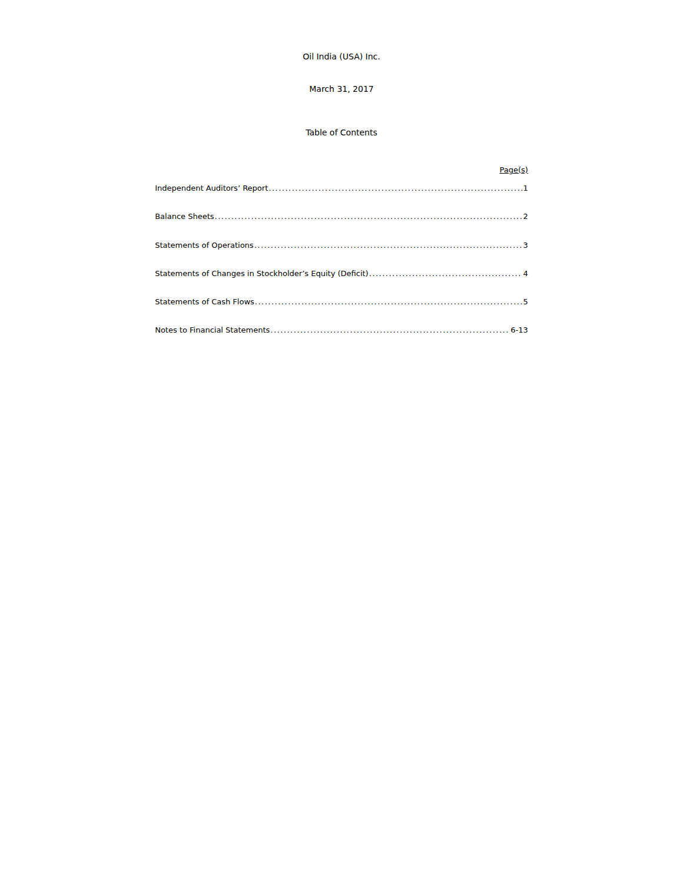Oil India (USA) Inc.
March 31, 2017
Table of Contents
Page(s)
Independent Auditors’ Report ................................................................................................................. 1
Balance Sheets ............................................................................................................................. 2
Statements of Operations ....................................................................................................... 3
Statements of Changes in Stockholder’s Equity (Deficit) .............................................. 4
Statements of Cash Flows ....................................................................................................... 5
Notes to Financial Statements .............................................................................................. 6-13